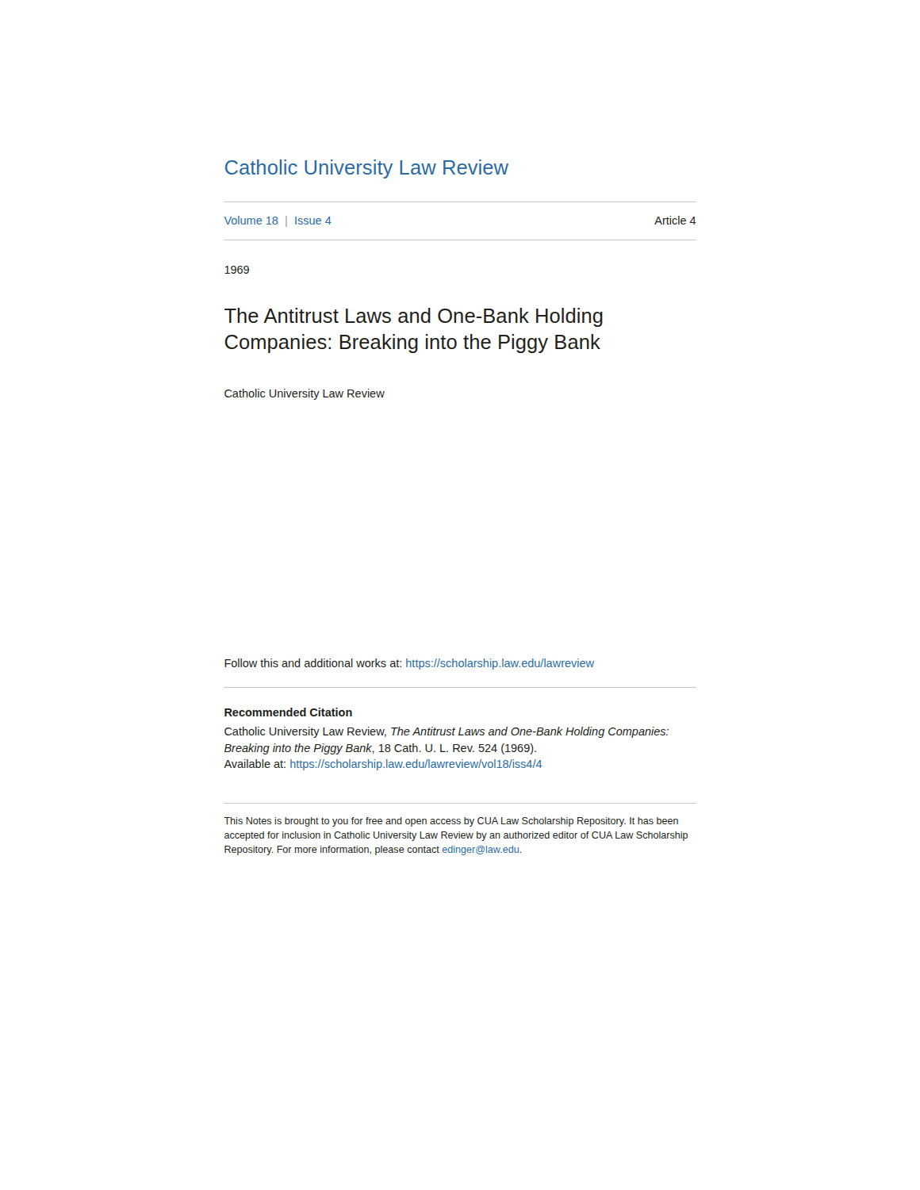Catholic University Law Review
Volume 18|Issue 4
Article 4
1969
The Antitrust Laws and One-Bank Holding Companies: Breaking into the Piggy Bank
Catholic University Law Review
Follow this and additional works at: https://scholarship.law.edu/lawreview
Recommended Citation
Catholic University Law Review, The Antitrust Laws and One-Bank Holding Companies: Breaking into the Piggy Bank, 18 Cath. U. L. Rev. 524 (1969).
Available at: https://scholarship.law.edu/lawreview/vol18/iss4/4
This Notes is brought to you for free and open access by CUA Law Scholarship Repository. It has been accepted for inclusion in Catholic University Law Review by an authorized editor of CUA Law Scholarship Repository. For more information, please contact edinger@law.edu.